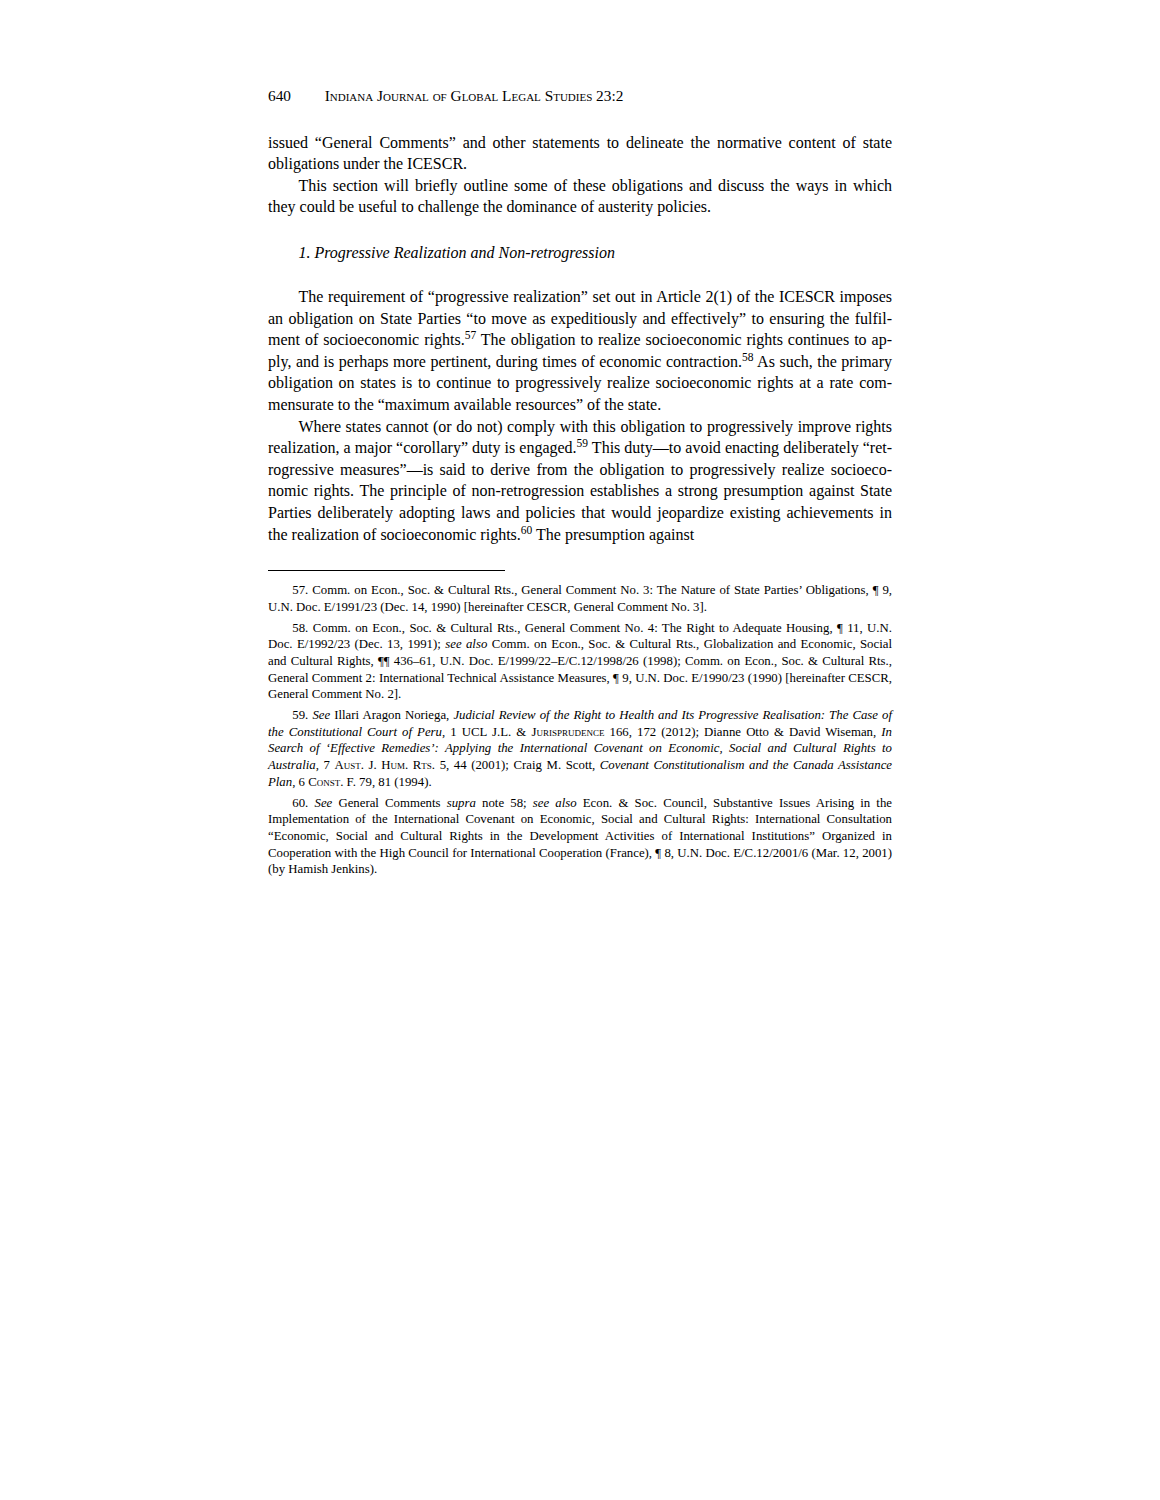640 Indiana Journal of Global Legal Studies 23:2
issued “General Comments” and other statements to delineate the normative content of state obligations under the ICESCR.
This section will briefly outline some of these obligations and discuss the ways in which they could be useful to challenge the dominance of austerity policies.
1. Progressive Realization and Non-retrogression
The requirement of “progressive realization” set out in Article 2(1) of the ICESCR imposes an obligation on State Parties “to move as expeditiously and effectively” to ensuring the fulfilment of socioeconomic rights.57 The obligation to realize socioeconomic rights continues to apply, and is perhaps more pertinent, during times of economic contraction.58 As such, the primary obligation on states is to continue to progressively realize socioeconomic rights at a rate commensurate to the “maximum available resources” of the state.
Where states cannot (or do not) comply with this obligation to progressively improve rights realization, a major “corollary” duty is engaged.59 This duty—to avoid enacting deliberately “retrogressive measures”—is said to derive from the obligation to progressively realize socioeconomic rights. The principle of non-retrogression establishes a strong presumption against State Parties deliberately adopting laws and policies that would jeopardize existing achievements in the realization of socioeconomic rights.60 The presumption against
57. Comm. on Econ., Soc. & Cultural Rts., General Comment No. 3: The Nature of State Parties’ Obligations, ¶ 9, U.N. Doc. E/1991/23 (Dec. 14, 1990) [hereinafter CESCR, General Comment No. 3].
58. Comm. on Econ., Soc. & Cultural Rts., General Comment No. 4: The Right to Adequate Housing, ¶ 11, U.N. Doc. E/1992/23 (Dec. 13, 1991); see also Comm. on Econ., Soc. & Cultural Rts., Globalization and Economic, Social and Cultural Rights, ¶¶ 436–61, U.N. Doc. E/1999/22–E/C.12/1998/26 (1998); Comm. on Econ., Soc. & Cultural Rts., General Comment 2: International Technical Assistance Measures, ¶ 9, U.N. Doc. E/1990/23 (1990) [hereinafter CESCR, General Comment No. 2].
59. See Illari Aragon Noriega, Judicial Review of the Right to Health and Its Progressive Realisation: The Case of the Constitutional Court of Peru, 1 UCL J.L. & Jurisprudence 166, 172 (2012); Dianne Otto & David Wiseman, In Search of ‘Effective Remedies’: Applying the International Covenant on Economic, Social and Cultural Rights to Australia, 7 Aust. J. Hum. Rts. 5, 44 (2001); Craig M. Scott, Covenant Constitutionalism and the Canada Assistance Plan, 6 Const. F. 79, 81 (1994).
60. See General Comments supra note 58; see also Econ. & Soc. Council, Substantive Issues Arising in the Implementation of the International Covenant on Economic, Social and Cultural Rights: International Consultation “Economic, Social and Cultural Rights in the Development Activities of International Institutions” Organized in Cooperation with the High Council for International Cooperation (France), ¶ 8, U.N. Doc. E/C.12/2001/6 (Mar. 12, 2001) (by Hamish Jenkins).